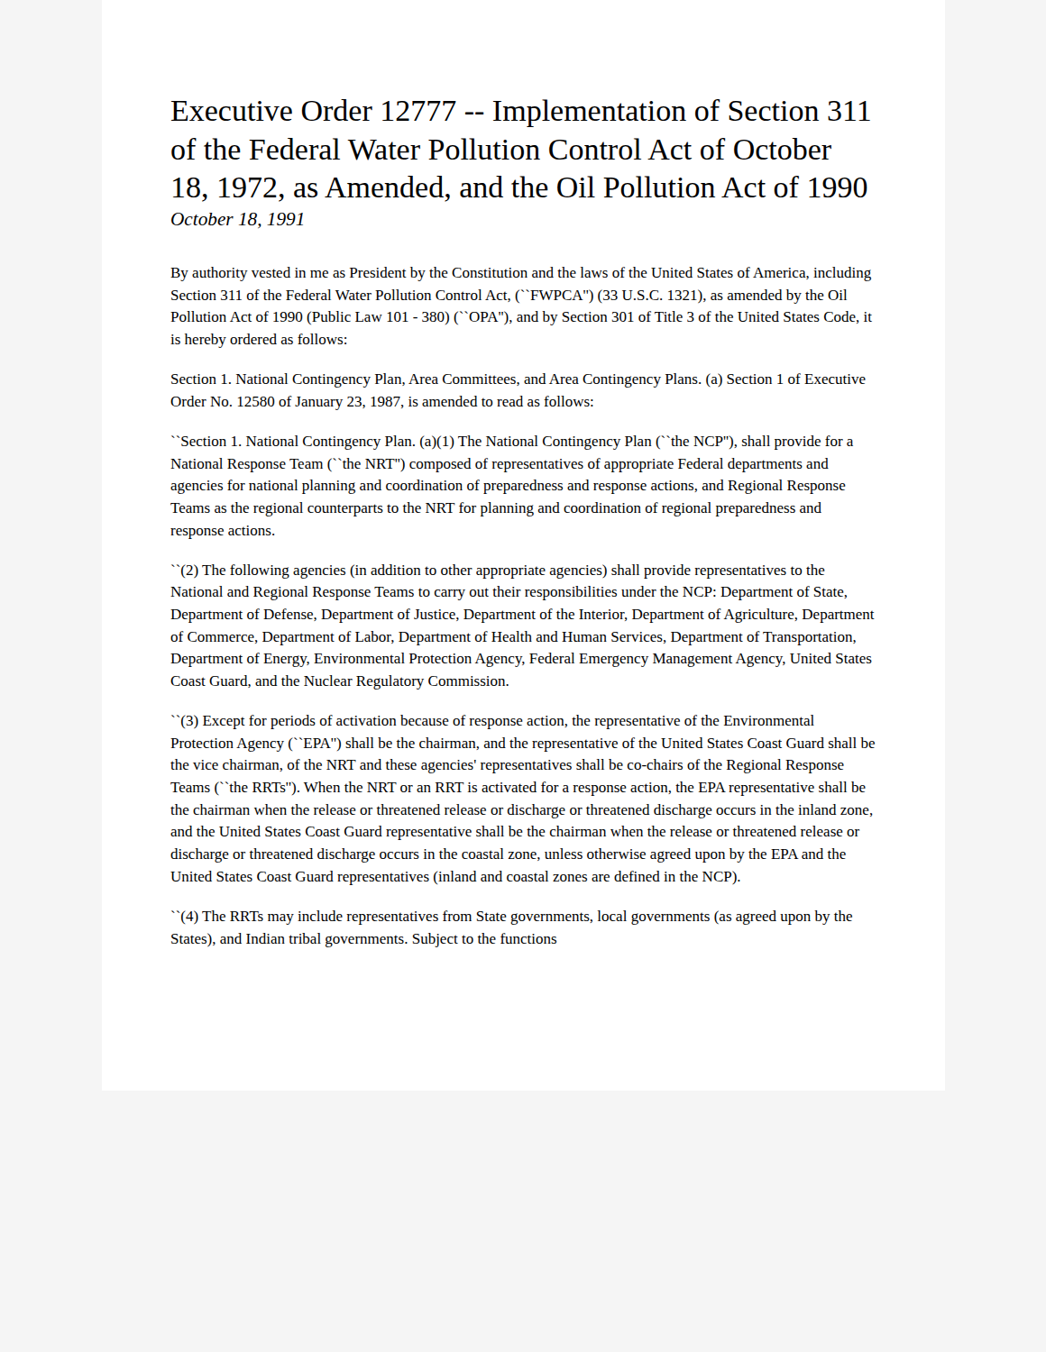Executive Order 12777 -- Implementation of Section 311 of the Federal Water Pollution Control Act of October 18, 1972, as Amended, and the Oil Pollution Act of 1990
October 18, 1991
By authority vested in me as President by the Constitution and the laws of the United States of America, including Section 311 of the Federal Water Pollution Control Act, (``FWPCA'') (33 U.S.C. 1321), as amended by the Oil Pollution Act of 1990 (Public Law 101 - 380) (``OPA''), and by Section 301 of Title 3 of the United States Code, it is hereby ordered as follows:
Section 1. National Contingency Plan, Area Committees, and Area Contingency Plans. (a) Section 1 of Executive Order No. 12580 of January 23, 1987, is amended to read as follows:
``Section 1. National Contingency Plan. (a)(1) The National Contingency Plan (``the NCP''), shall provide for a National Response Team (``the NRT'') composed of representatives of appropriate Federal departments and agencies for national planning and coordination of preparedness and response actions, and Regional Response Teams as the regional counterparts to the NRT for planning and coordination of regional preparedness and response actions.
``(2) The following agencies (in addition to other appropriate agencies) shall provide representatives to the National and Regional Response Teams to carry out their responsibilities under the NCP: Department of State, Department of Defense, Department of Justice, Department of the Interior, Department of Agriculture, Department of Commerce, Department of Labor, Department of Health and Human Services, Department of Transportation, Department of Energy, Environmental Protection Agency, Federal Emergency Management Agency, United States Coast Guard, and the Nuclear Regulatory Commission.
``(3) Except for periods of activation because of response action, the representative of the Environmental Protection Agency (``EPA'') shall be the chairman, and the representative of the United States Coast Guard shall be the vice chairman, of the NRT and these agencies' representatives shall be co-chairs of the Regional Response Teams (``the RRTs''). When the NRT or an RRT is activated for a response action, the EPA representative shall be the chairman when the release or threatened release or discharge or threatened discharge occurs in the inland zone, and the United States Coast Guard representative shall be the chairman when the release or threatened release or discharge or threatened discharge occurs in the coastal zone, unless otherwise agreed upon by the EPA and the United States Coast Guard representatives (inland and coastal zones are defined in the NCP).
``(4) The RRTs may include representatives from State governments, local governments (as agreed upon by the States), and Indian tribal governments. Subject to the functions